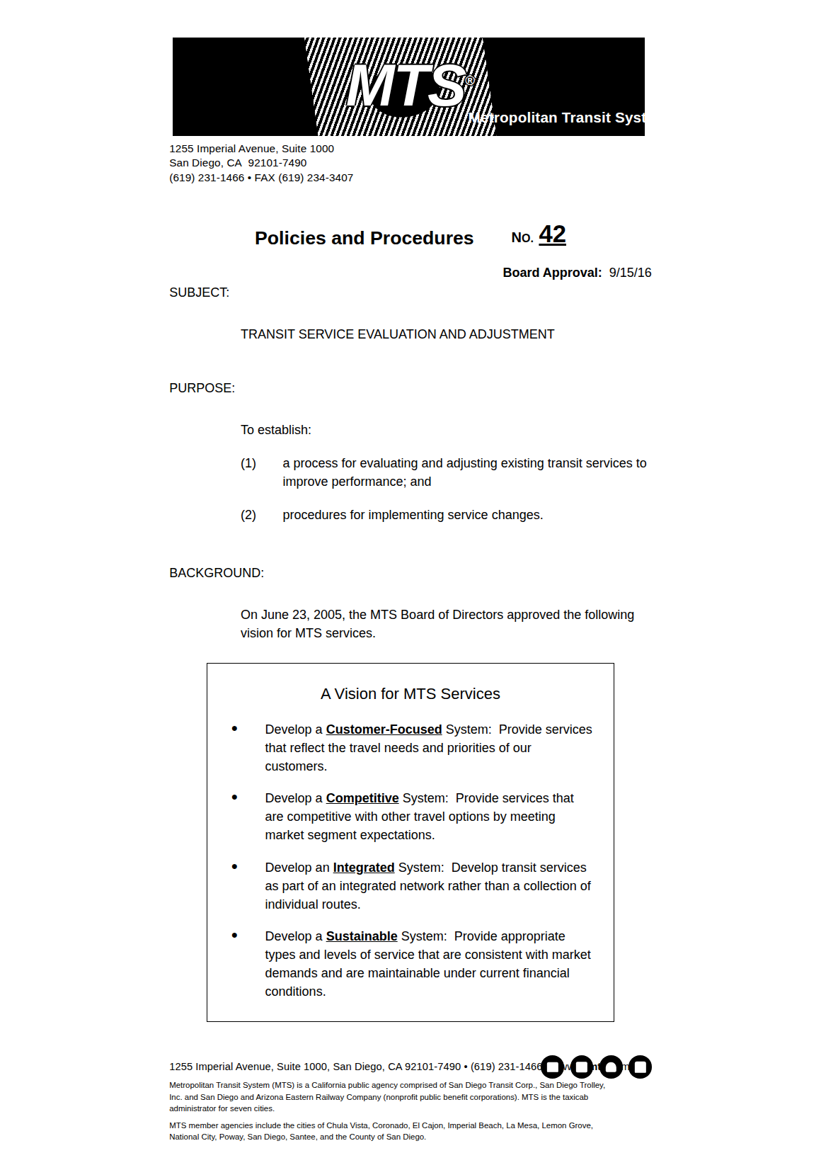MTS®
Metropolitan Transit System
1255 Imperial Avenue, Suite 1000
San Diego, CA 92101-7490
(619) 231-1466 • FAX (619) 234-3407
Policies and Procedures
NO. 42
Board Approval: 9/15/16
SUBJECT:
TRANSIT SERVICE EVALUATION AND ADJUSTMENT
PURPOSE:
To establish:
(1) a process for evaluating and adjusting existing transit services to improve performance; and
(2) procedures for implementing service changes.
BACKGROUND:
On June 23, 2005, the MTS Board of Directors approved the following vision for MTS services.
A Vision for MTS Services
● Develop a Customer-Focused System: Provide services that reflect the travel needs and priorities of our customers.
● Develop a Competitive System: Provide services that are competitive with other travel options by meeting market segment expectations.
● Develop an Integrated System: Develop transit services as part of an integrated network rather than a collection of individual routes.
● Develop a Sustainable System: Provide appropriate types and levels of service that are consistent with market demands and are maintainable under current financial conditions.
1255 Imperial Avenue, Suite 1000, San Diego, CA 92101-7490 • (619) 231-1466 • www.sdmts.com
Metropolitan Transit System (MTS) is a California public agency comprised of San Diego Transit Corp., San Diego Trolley, Inc. and San Diego and Arizona Eastern Railway Company (nonprofit public benefit corporations). MTS is the taxicab administrator for seven cities.
MTS member agencies include the cities of Chula Vista, Coronado, El Cajon, Imperial Beach, La Mesa, Lemon Grove, National City, Poway, San Diego, Santee, and the County of San Diego.